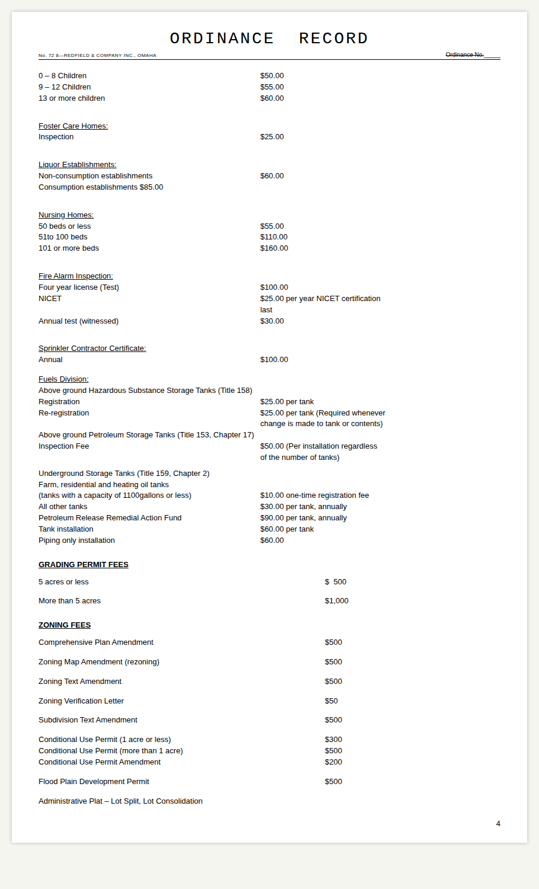ORDINANCE RECORD
No. 72 8—REDFIELD & COMPANY INC., OMAHA
Ordinance No._____
| 0 – 8 Children | $50.00 |
| 9 – 12 Children | $55.00 |
| 13 or more children | $60.00 |
Foster Care Homes:
| Inspection | $25.00 |
Liquor Establishments:
| Non-consumption establishments | $60.00 |
| Consumption establishments $85.00 | |
Nursing Homes:
| 50 beds or less | $55.00 |
| 51to 100 beds | $110.00 |
| 101 or more beds | $160.00 |
Fire Alarm Inspection:
| Four year license (Test) | $100.00 |
| NICET | $25.00 per year NICET certification last |
| Annual test (witnessed) | $30.00 |
Sprinkler Contractor Certificate:
| Annual | $100.00 |
Fuels Division:
| Above ground Hazardous Substance Storage Tanks (Title 158) | |
| Registration | $25.00 per tank |
| Re-registration | $25.00 per tank (Required whenever change is made to tank or contents) |
| Above ground Petroleum Storage Tanks (Title 153, Chapter 17) | |
| Inspection Fee | $50.00 (Per installation regardless of the number of tanks) |
Underground Storage Tanks (Title 159, Chapter 2)
Farm, residential and heating oil tanks
| (tanks with a capacity of 1100gallons or less) | $10.00 one-time registration fee |
| All other tanks | $30.00 per tank, annually |
| Petroleum Release Remedial Action Fund | $90.00 per tank, annually |
| Tank installation | $60.00 per tank |
| Piping only installation | $60.00 |
GRADING PERMIT FEES
5 acres or less
$ 500
More than 5 acres
$1,000
ZONING FEES
Comprehensive Plan Amendment
$500
Zoning Map Amendment (rezoning)
$500
Zoning Text Amendment
$500
Zoning Verification Letter
$50
Subdivision Text Amendment
$500
Conditional Use Permit (1 acre or less)
$300
Conditional Use Permit (more than 1 acre)
$500
Conditional Use Permit Amendment
$200
Flood Plain Development Permit
$500
Administrative Plat – Lot Split, Lot Consolidation
4